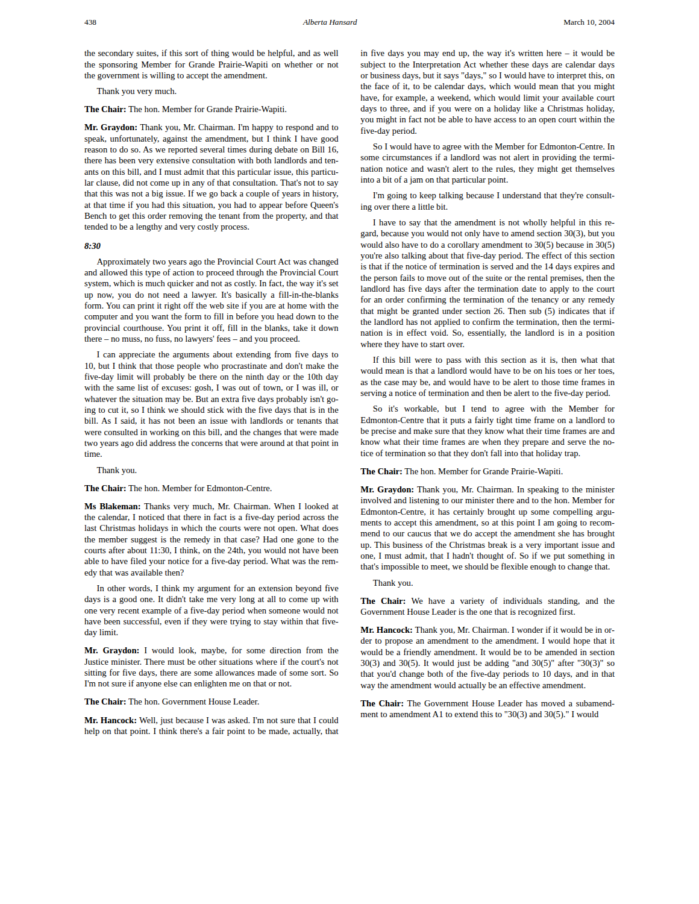438 Alberta Hansard March 10, 2004
the secondary suites, if this sort of thing would be helpful, and as well the sponsoring Member for Grande Prairie-Wapiti on whether or not the government is willing to accept the amendment.
Thank you very much.
The Chair: The hon. Member for Grande Prairie-Wapiti.
Mr. Graydon: Thank you, Mr. Chairman. I'm happy to respond and to speak, unfortunately, against the amendment, but I think I have good reason to do so. As we reported several times during debate on Bill 16, there has been very extensive consultation with both landlords and tenants on this bill, and I must admit that this particular issue, this particular clause, did not come up in any of that consultation. That's not to say that this was not a big issue. If we go back a couple of years in history, at that time if you had this situation, you had to appear before Queen's Bench to get this order removing the tenant from the property, and that tended to be a lengthy and very costly process.
8:30
Approximately two years ago the Provincial Court Act was changed and allowed this type of action to proceed through the Provincial Court system, which is much quicker and not as costly. In fact, the way it's set up now, you do not need a lawyer. It's basically a fill-in-the-blanks form. You can print it right off the web site if you are at home with the computer and you want the form to fill in before you head down to the provincial courthouse. You print it off, fill in the blanks, take it down there – no muss, no fuss, no lawyers' fees – and you proceed.
I can appreciate the arguments about extending from five days to 10, but I think that those people who procrastinate and don't make the five-day limit will probably be there on the ninth day or the 10th day with the same list of excuses: gosh, I was out of town, or I was ill, or whatever the situation may be. But an extra five days probably isn't going to cut it, so I think we should stick with the five days that is in the bill. As I said, it has not been an issue with landlords or tenants that were consulted in working on this bill, and the changes that were made two years ago did address the concerns that were around at that point in time.
Thank you.
The Chair: The hon. Member for Edmonton-Centre.
Ms Blakeman: Thanks very much, Mr. Chairman. When I looked at the calendar, I noticed that there in fact is a five-day period across the last Christmas holidays in which the courts were not open. What does the member suggest is the remedy in that case? Had one gone to the courts after about 11:30, I think, on the 24th, you would not have been able to have filed your notice for a five-day period. What was the remedy that was available then?
In other words, I think my argument for an extension beyond five days is a good one. It didn't take me very long at all to come up with one very recent example of a five-day period when someone would not have been successful, even if they were trying to stay within that five-day limit.
Mr. Graydon: I would look, maybe, for some direction from the Justice minister. There must be other situations where if the court's not sitting for five days, there are some allowances made of some sort. So I'm not sure if anyone else can enlighten me on that or not.
The Chair: The hon. Government House Leader.
Mr. Hancock: Well, just because I was asked. I'm not sure that I could help on that point. I think there's a fair point to be made, actually, that in five days you may end up, the way it's written here – it would be subject to the Interpretation Act whether these days are calendar days or business days, but it says "days," so I would have to interpret this, on the face of it, to be calendar days, which would mean that you might have, for example, a weekend, which would limit your available court days to three, and if you were on a holiday like a Christmas holiday, you might in fact not be able to have access to an open court within the five-day period.
So I would have to agree with the Member for Edmonton-Centre. In some circumstances if a landlord was not alert in providing the termination notice and wasn't alert to the rules, they might get themselves into a bit of a jam on that particular point.
I'm going to keep talking because I understand that they're consulting over there a little bit.
I have to say that the amendment is not wholly helpful in this regard, because you would not only have to amend section 30(3), but you would also have to do a corollary amendment to 30(5) because in 30(5) you're also talking about that five-day period. The effect of this section is that if the notice of termination is served and the 14 days expires and the person fails to move out of the suite or the rental premises, then the landlord has five days after the termination date to apply to the court for an order confirming the termination of the tenancy or any remedy that might be granted under section 26. Then sub (5) indicates that if the landlord has not applied to confirm the termination, then the termination is in effect void. So, essentially, the landlord is in a position where they have to start over.
If this bill were to pass with this section as it is, then what that would mean is that a landlord would have to be on his toes or her toes, as the case may be, and would have to be alert to those time frames in serving a notice of termination and then be alert to the five-day period.
So it's workable, but I tend to agree with the Member for Edmonton-Centre that it puts a fairly tight time frame on a landlord to be precise and make sure that they know what their time frames are and know what their time frames are when they prepare and serve the notice of termination so that they don't fall into that holiday trap.
The Chair: The hon. Member for Grande Prairie-Wapiti.
Mr. Graydon: Thank you, Mr. Chairman. In speaking to the minister involved and listening to our minister there and to the hon. Member for Edmonton-Centre, it has certainly brought up some compelling arguments to accept this amendment, so at this point I am going to recommend to our caucus that we do accept the amendment she has brought up. This business of the Christmas break is a very important issue and one, I must admit, that I hadn't thought of. So if we put something in that's impossible to meet, we should be flexible enough to change that.
Thank you.
The Chair: We have a variety of individuals standing, and the Government House Leader is the one that is recognized first.
Mr. Hancock: Thank you, Mr. Chairman. I wonder if it would be in order to propose an amendment to the amendment. I would hope that it would be a friendly amendment. It would be to be amended in section 30(3) and 30(5). It would just be adding "and 30(5)" after "30(3)" so that you'd change both of the five-day periods to 10 days, and in that way the amendment would actually be an effective amendment.
The Chair: The Government House Leader has moved a subamendment to amendment A1 to extend this to "30(3) and 30(5)." I would